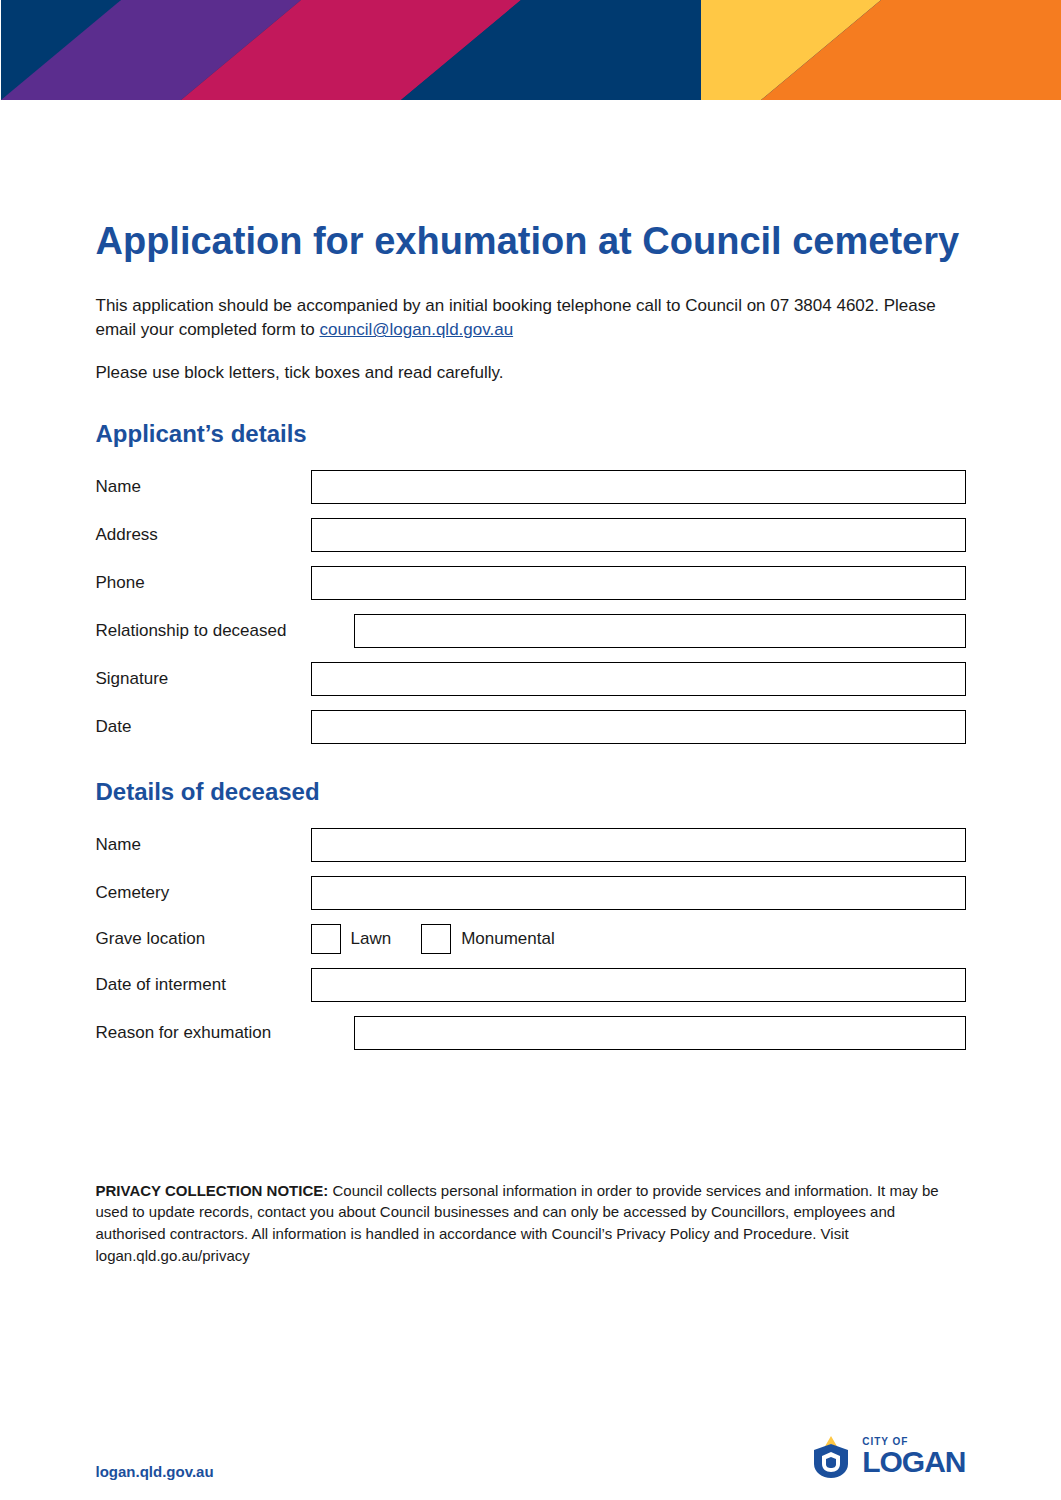Application for exhumation at Council cemetery
This application should be accompanied by an initial booking telephone call to Council on 07 3804 4602. Please email your completed form to council@logan.qld.gov.au
Please use block letters, tick boxes and read carefully.
Applicant’s details
Name
Address
Phone
Relationship to deceased
Signature
Date
Details of deceased
Name
Cemetery
Grave location
Lawn Monumental
Date of interment
Reason for exhumation
PRIVACY COLLECTION NOTICE: Council collects personal information in order to provide services and information. It may be used to update records, contact you about Council businesses and can only be accessed by Councillors, employees and authorised contractors. All information is handled in accordance with Council’s Privacy Policy and Procedure. Visit logan.qld.go.au/privacy
logan.qld.gov.au
CITY OF
LOGAN